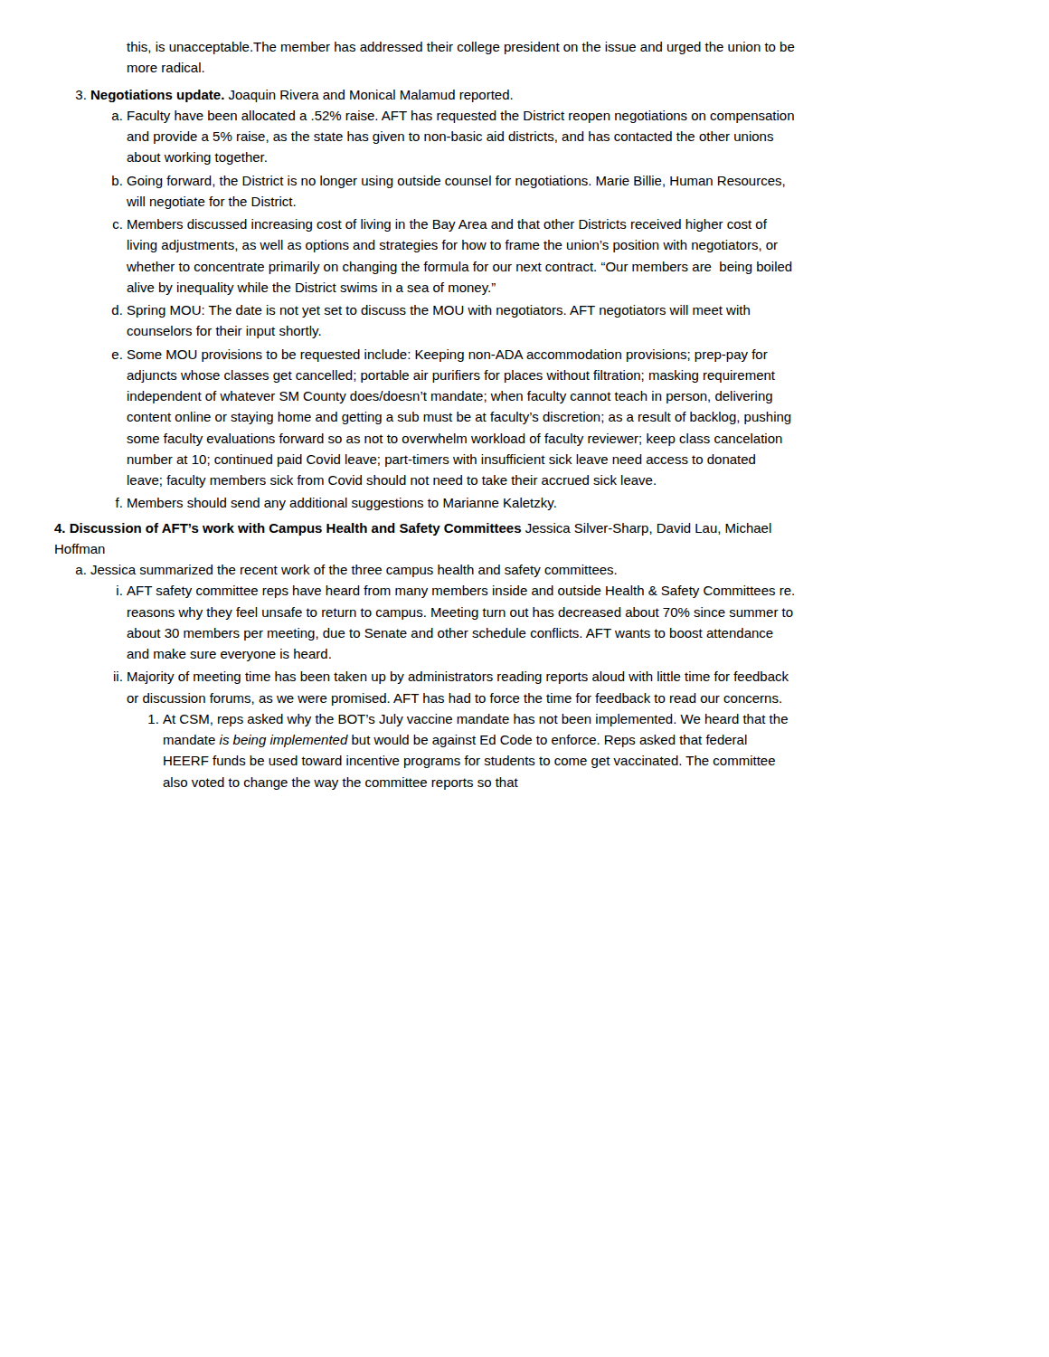this, is unacceptable.The member has addressed their college president on the issue and urged the union to be more radical.
Negotiations update. Joaquin Rivera and Monical Malamud reported.
Faculty have been allocated a .52% raise. AFT has requested the District reopen negotiations on compensation and provide a 5% raise, as the state has given to non-basic aid districts, and has contacted the other unions about working together.
Going forward, the District is no longer using outside counsel for negotiations. Marie Billie, Human Resources, will negotiate for the District.
Members discussed increasing cost of living in the Bay Area and that other Districts received higher cost of living adjustments, as well as options and strategies for how to frame the union’s position with negotiators, or whether to concentrate primarily on changing the formula for our next contract. “Our members are being boiled alive by inequality while the District swims in a sea of money.”
Spring MOU: The date is not yet set to discuss the MOU with negotiators. AFT negotiators will meet with counselors for their input shortly.
Some MOU provisions to be requested include: Keeping non-ADA accommodation provisions; prep-pay for adjuncts whose classes get cancelled; portable air purifiers for places without filtration; masking requirement independent of whatever SM County does/doesn’t mandate; when faculty cannot teach in person, delivering content online or staying home and getting a sub must be at faculty’s discretion; as a result of backlog, pushing some faculty evaluations forward so as not to overwhelm workload of faculty reviewer; keep class cancelation number at 10; continued paid Covid leave; part-timers with insufficient sick leave need access to donated leave; faculty members sick from Covid should not need to take their accrued sick leave.
Members should send any additional suggestions to Marianne Kaletzky.
4. Discussion of AFT’s work with Campus Health and Safety Committees Jessica Silver-Sharp, David Lau, Michael Hoffman
Jessica summarized the recent work of the three campus health and safety committees.
AFT safety committee reps have heard from many members inside and outside Health & Safety Committees re. reasons why they feel unsafe to return to campus. Meeting turn out has decreased about 70% since summer to about 30 members per meeting, due to Senate and other schedule conflicts. AFT wants to boost attendance and make sure everyone is heard.
Majority of meeting time has been taken up by administrators reading reports aloud with little time for feedback or discussion forums, as we were promised. AFT has had to force the time for feedback to read our concerns.
At CSM, reps asked why the BOT’s July vaccine mandate has not been implemented. We heard that the mandate is being implemented but would be against Ed Code to enforce. Reps asked that federal HEERF funds be used toward incentive programs for students to come get vaccinated. The committee also voted to change the way the committee reports so that